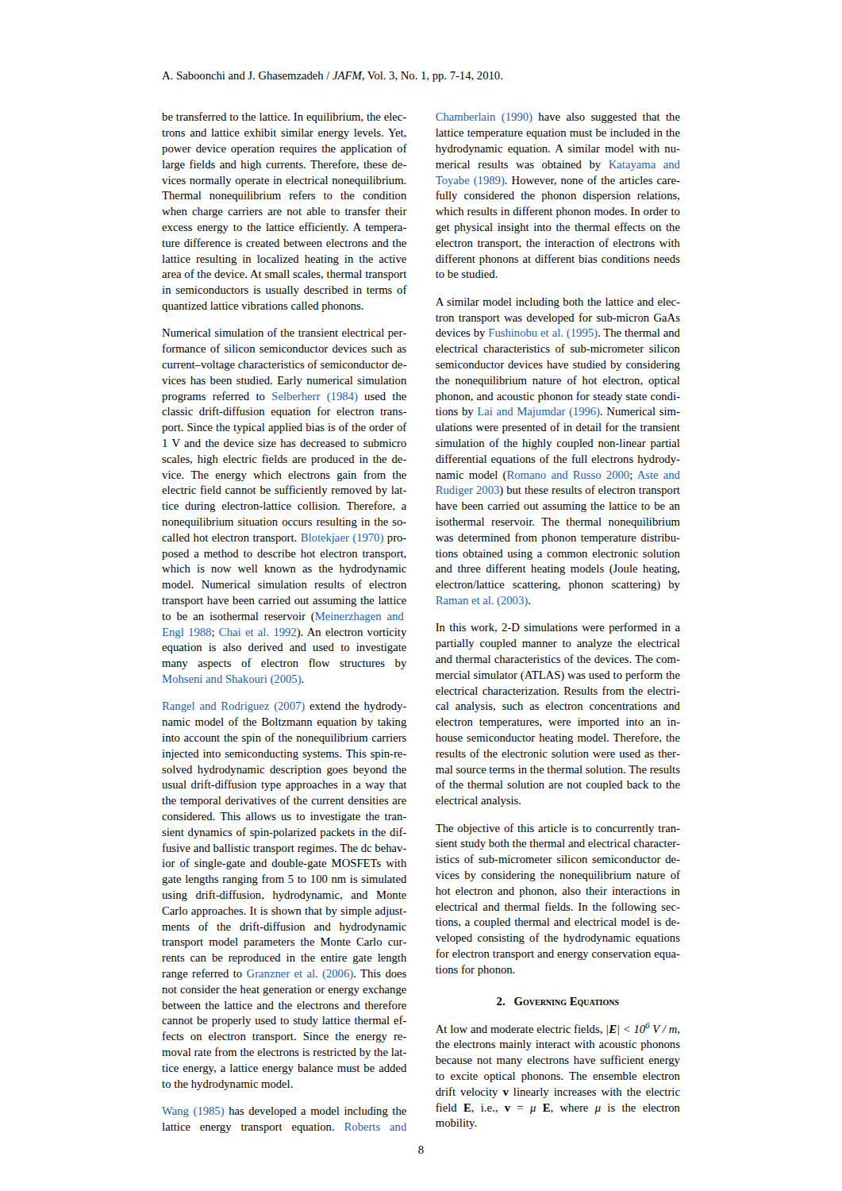A. Saboonchi and J. Ghasemzadeh / JAFM, Vol. 3, No. 1, pp. 7-14, 2010.
be transferred to the lattice. In equilibrium, the electrons and lattice exhibit similar energy levels. Yet, power device operation requires the application of large fields and high currents. Therefore, these devices normally operate in electrical nonequilibrium. Thermal nonequilibrium refers to the condition when charge carriers are not able to transfer their excess energy to the lattice efficiently. A temperature difference is created between electrons and the lattice resulting in localized heating in the active area of the device. At small scales, thermal transport in semiconductors is usually described in terms of quantized lattice vibrations called phonons.
Numerical simulation of the transient electrical performance of silicon semiconductor devices such as current–voltage characteristics of semiconductor devices has been studied. Early numerical simulation programs referred to Selberherr (1984) used the classic drift-diffusion equation for electron transport. Since the typical applied bias is of the order of 1 V and the device size has decreased to submicro scales, high electric fields are produced in the device. The energy which electrons gain from the electric field cannot be sufficiently removed by lattice during electron-lattice collision. Therefore, a nonequilibrium situation occurs resulting in the so-called hot electron transport. Blotekjaer (1970) proposed a method to describe hot electron transport, which is now well known as the hydrodynamic model. Numerical simulation results of electron transport have been carried out assuming the lattice to be an isothermal reservoir (Meinerzhagen and Engl 1988; Chai et al. 1992). An electron vorticity equation is also derived and used to investigate many aspects of electron flow structures by Mohseni and Shakouri (2005).
Rangel and Rodriguez (2007) extend the hydrodynamic model of the Boltzmann equation by taking into account the spin of the nonequilibrium carriers injected into semiconducting systems. This spin-resolved hydrodynamic description goes beyond the usual drift-diffusion type approaches in a way that the temporal derivatives of the current densities are considered. This allows us to investigate the transient dynamics of spin-polarized packets in the diffusive and ballistic transport regimes. The dc behavior of single-gate and double-gate MOSFETs with gate lengths ranging from 5 to 100 nm is simulated using drift-diffusion, hydrodynamic, and Monte Carlo approaches. It is shown that by simple adjustments of the drift-diffusion and hydrodynamic transport model parameters the Monte Carlo currents can be reproduced in the entire gate length range referred to Granzner et al. (2006). This does not consider the heat generation or energy exchange between the lattice and the electrons and therefore cannot be properly used to study lattice thermal effects on electron transport. Since the energy removal rate from the electrons is restricted by the lattice energy, a lattice energy balance must be added to the hydrodynamic model.
Wang (1985) has developed a model including the lattice energy transport equation. Roberts and Chamberlain (1990) have also suggested that the lattice temperature equation must be included in the hydrodynamic equation. A similar model with numerical results was obtained by Katayama and Toyabe (1989). However, none of the articles carefully considered the phonon dispersion relations, which results in different phonon modes. In order to get physical insight into the thermal effects on the electron transport, the interaction of electrons with different phonons at different bias conditions needs to be studied.
A similar model including both the lattice and electron transport was developed for sub-micron GaAs devices by Fushinobu et al. (1995). The thermal and electrical characteristics of sub-micrometer silicon semiconductor devices have studied by considering the nonequilibrium nature of hot electron, optical phonon, and acoustic phonon for steady state conditions by Lai and Majumdar (1996). Numerical simulations were presented of in detail for the transient simulation of the highly coupled non-linear partial differential equations of the full electrons hydrodynamic model (Romano and Russo 2000; Aste and Rudiger 2003) but these results of electron transport have been carried out assuming the lattice to be an isothermal reservoir. The thermal nonequilibrium was determined from phonon temperature distributions obtained using a common electronic solution and three different heating models (Joule heating, electron/lattice scattering, phonon scattering) by Raman et al. (2003).
In this work, 2-D simulations were performed in a partially coupled manner to analyze the electrical and thermal characteristics of the devices. The commercial simulator (ATLAS) was used to perform the electrical characterization. Results from the electrical analysis, such as electron concentrations and electron temperatures, were imported into an in-house semiconductor heating model. Therefore, the results of the electronic solution were used as thermal source terms in the thermal solution. The results of the thermal solution are not coupled back to the electrical analysis.
The objective of this article is to concurrently transient study both the thermal and electrical characteristics of sub-micrometer silicon semiconductor devices by considering the nonequilibrium nature of hot electron and phonon, also their interactions in electrical and thermal fields. In the following sections, a coupled thermal and electrical model is developed consisting of the hydrodynamic equations for electron transport and energy conservation equations for phonon.
2. Governing Equations
At low and moderate electric fields, |E| < 106 V / m, the electrons mainly interact with acoustic phonons because not many electrons have sufficient energy to excite optical phonons. The ensemble electron drift velocity v linearly increases with the electric field E, i.e., v = μ E, where μ is the electron mobility.
8